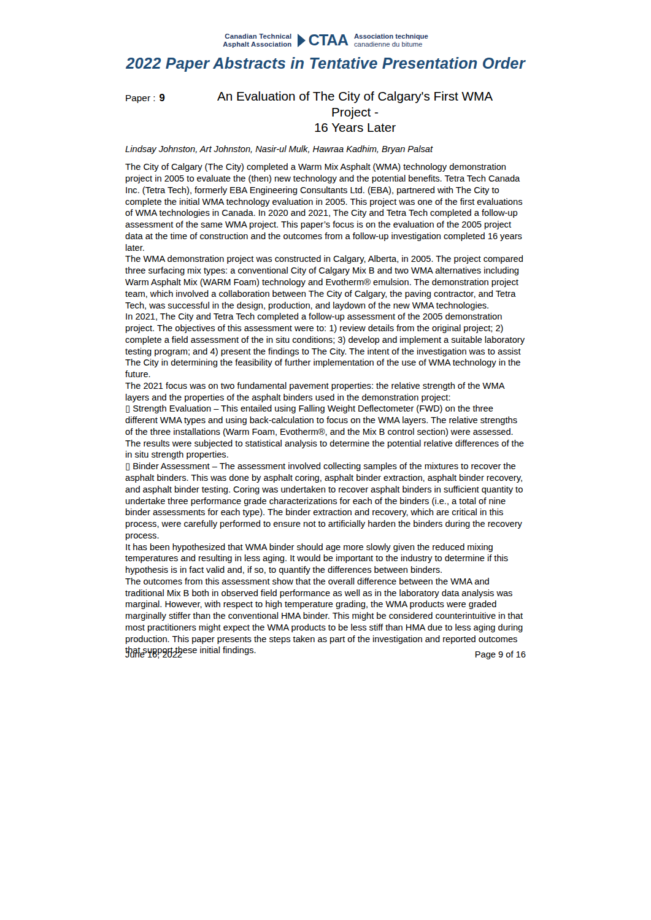Canadian Technical Asphalt Association
CTAA
Association technique canadienne du bitume
2022 Paper Abstracts in Tentative Presentation Order
Paper :9
An Evaluation of The City of Calgary's First WMA Project -
16 Years Later
Lindsay Johnston, Art Johnston, Nasir-ul Mulk, Hawraa Kadhim, Bryan Palsat
The City of Calgary (The City) completed a Warm Mix Asphalt (WMA) technology demonstration project in 2005 to evaluate the (then) new technology and the potential benefits. Tetra Tech Canada Inc. (Tetra Tech), formerly EBA Engineering Consultants Ltd. (EBA), partnered with The City to complete the initial WMA technology evaluation in 2005. This project was one of the first evaluations of WMA technologies in Canada. In 2020 and 2021, The City and Tetra Tech completed a follow-up assessment of the same WMA project. This paper’s focus is on the evaluation of the 2005 project data at the time of construction and the outcomes from a follow-up investigation completed 16 years later.
The WMA demonstration project was constructed in Calgary, Alberta, in 2005. The project compared three surfacing mix types: a conventional City of Calgary Mix B and two WMA alternatives including Warm Asphalt Mix (WARM Foam) technology and Evotherm® emulsion. The demonstration project team, which involved a collaboration between The City of Calgary, the paving contractor, and Tetra Tech, was successful in the design, production, and laydown of the new WMA technologies.
In 2021, The City and Tetra Tech completed a follow-up assessment of the 2005 demonstration project. The objectives of this assessment were to: 1) review details from the original project; 2) complete a field assessment of the in situ conditions; 3) develop and implement a suitable laboratory testing program; and 4) present the findings to The City. The intent of the investigation was to assist The City in determining the feasibility of further implementation of the use of WMA technology in the future.
The 2021 focus was on two fundamental pavement properties: the relative strength of the WMA layers and the properties of the asphalt binders used in the demonstration project:
▯ Strength Evaluation – This entailed using Falling Weight Deflectometer (FWD) on the three different WMA types and using back-calculation to focus on the WMA layers. The relative strengths of the three installations (Warm Foam, Evotherm®, and the Mix B control section) were assessed. The results were subjected to statistical analysis to determine the potential relative differences of the in situ strength properties.
▯ Binder Assessment – The assessment involved collecting samples of the mixtures to recover the asphalt binders. This was done by asphalt coring, asphalt binder extraction, asphalt binder recovery, and asphalt binder testing. Coring was undertaken to recover asphalt binders in sufficient quantity to undertake three performance grade characterizations for each of the binders (i.e., a total of nine binder assessments for each type). The binder extraction and recovery, which are critical in this process, were carefully performed to ensure not to artificially harden the binders during the recovery process.
It has been hypothesized that WMA binder should age more slowly given the reduced mixing temperatures and resulting in less aging. It would be important to the industry to determine if this hypothesis is in fact valid and, if so, to quantify the differences between binders.
The outcomes from this assessment show that the overall difference between the WMA and traditional Mix B both in observed field performance as well as in the laboratory data analysis was marginal. However, with respect to high temperature grading, the WMA products were graded marginally stiffer than the conventional HMA binder. This might be considered counterintuitive in that most practitioners might expect the WMA products to be less stiff than HMA due to less aging during production. This paper presents the steps taken as part of the investigation and reported outcomes that support these initial findings.
June 16, 2022
Page 9 of 16